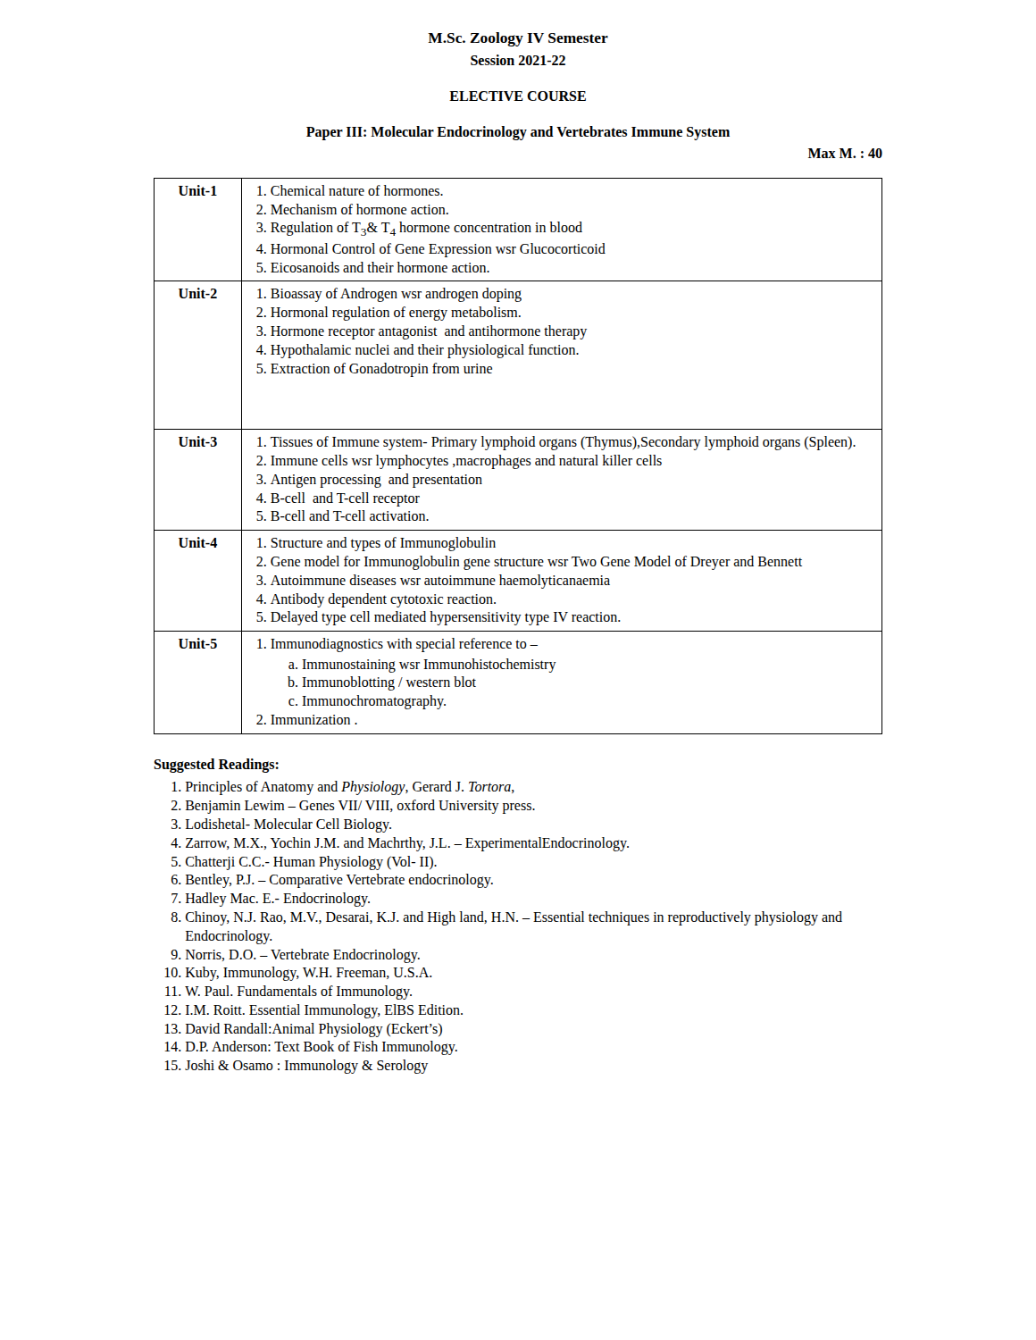M.Sc. Zoology IV Semester
Session 2021-22
ELECTIVE COURSE
Paper III: Molecular Endocrinology and Vertebrates Immune System
Max M. : 40
| Unit-1 | Chemical nature of hormones. Mechanism of hormone action. Regulation of T 3 & T 4 hormone concentration in blood Hormonal Control of Gene Expression wsr Glucocorticoid Eicosanoids and their hormone action. |
| Unit-2 | Bioassay of Androgen wsr androgen doping Hormonal regulation of energy metabolism. Hormone receptor antagonist and antihormone therapy Hypothalamic nuclei and their physiological function. Extraction of Gonadotropin from urine |
| Unit-3 | Tissues of Immune system- Primary lymphoid organs (Thymus),Secondary lymphoid organs (Spleen). Immune cells wsr lymphocytes ,macrophages and natural killer cells Antigen processing and presentation B-cell and T-cell receptor B-cell and T-cell activation. |
| Unit-4 | Structure and types of Immunoglobulin Gene model for Immunoglobulin gene structure wsr Two Gene Model of Dreyer and Bennett Autoimmune diseases wsr autoimmune haemolyticanaemia Antibody dependent cytotoxic reaction. Delayed type cell mediated hypersensitivity type IV reaction. |
| Unit-5 | Immunodiagnostics with special reference to – Immunostaining wsr Immunohistochemistry Immunoblotting / western blot Immunochromatography. Immunization . |
Suggested Readings:
Principles of Anatomy and Physiology, Gerard J. Tortora,
Benjamin Lewim – Genes VII/ VIII, oxford University press.
Lodishetal- Molecular Cell Biology.
Zarrow, M.X., Yochin J.M. and Machrthy, J.L. – ExperimentalEndocrinology.
Chatterji C.C.- Human Physiology (Vol- II).
Bentley, P.J. – Comparative Vertebrate endocrinology.
Hadley Mac. E.- Endocrinology.
Chinoy, N.J. Rao, M.V., Desarai, K.J. and High land, H.N. – Essential techniques in reproductively physiology and Endocrinology.
Norris, D.O. – Vertebrate Endocrinology.
Kuby, Immunology, W.H. Freeman, U.S.A.
W. Paul. Fundamentals of Immunology.
I.M. Roitt. Essential Immunology, ElBS Edition.
David Randall:Animal Physiology (Eckert’s)
D.P. Anderson: Text Book of Fish Immunology.
Joshi & Osamo : Immunology & Serology